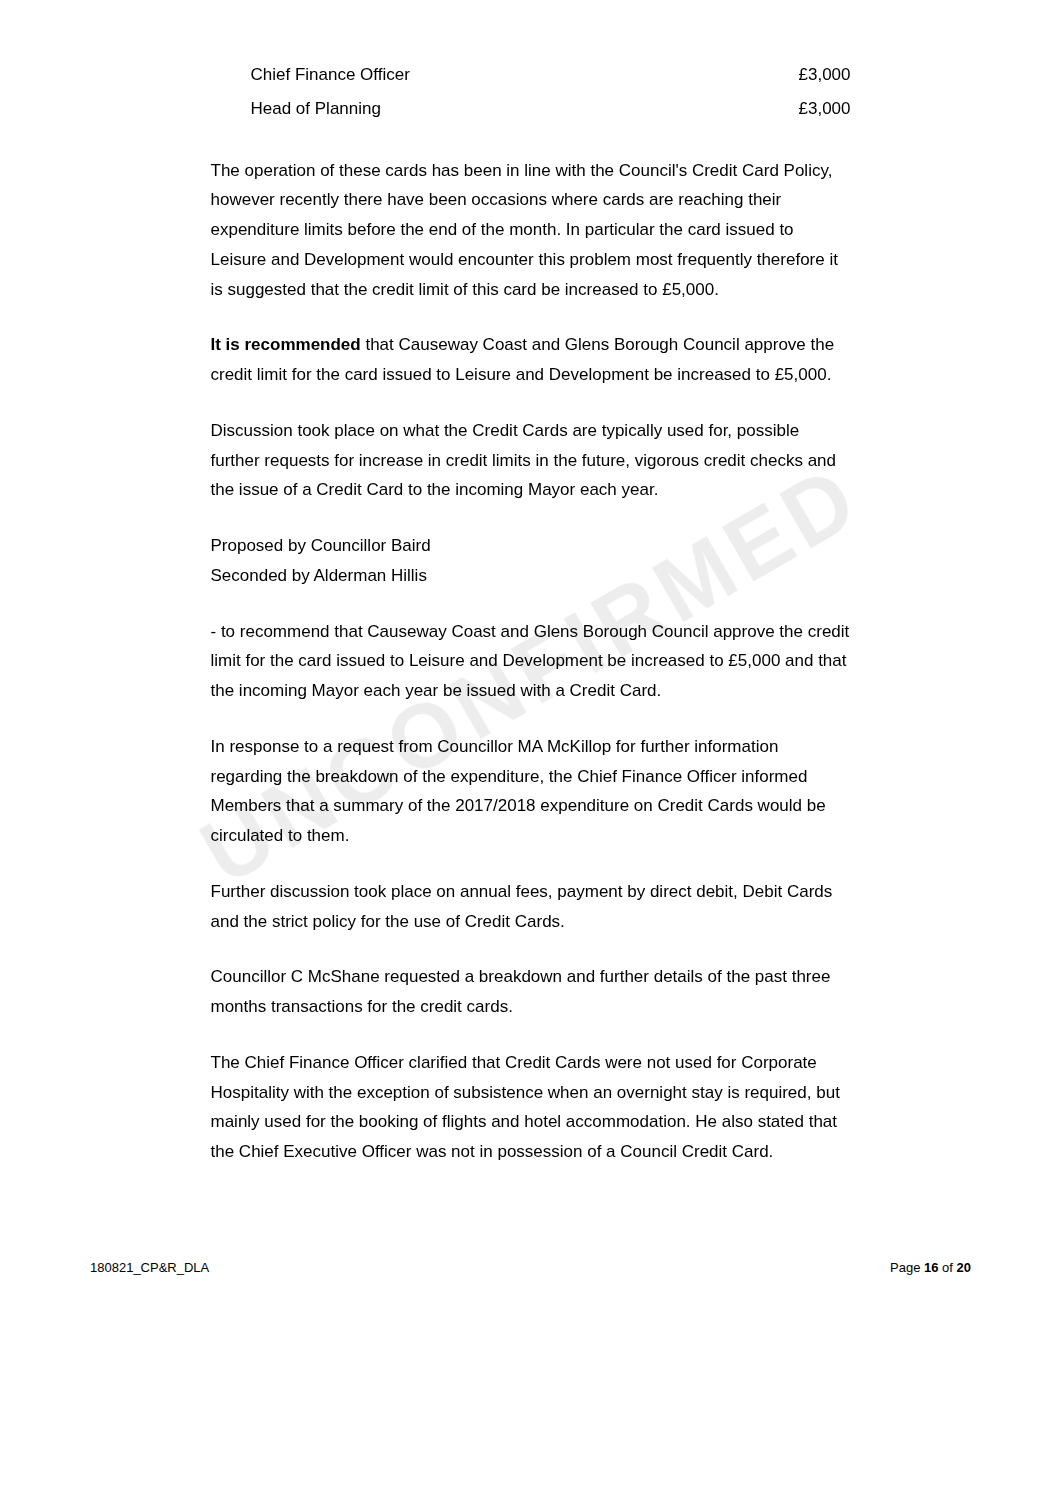UNCONFIRMED
| Chief Finance Officer | £3,000 |
| Head of Planning | £3,000 |
The operation of these cards has been in line with the Council's Credit Card Policy, however recently there have been occasions where cards are reaching their expenditure limits before the end of the month. In particular the card issued to Leisure and Development would encounter this problem most frequently therefore it is suggested that the credit limit of this card be increased to £5,000.
It is recommended that Causeway Coast and Glens Borough Council approve the credit limit for the card issued to Leisure and Development be increased to £5,000.
Discussion took place on what the Credit Cards are typically used for, possible further requests for increase in credit limits in the future, vigorous credit checks and the issue of a Credit Card to the incoming Mayor each year.
Proposed by Councillor Baird
Seconded by Alderman Hillis
- to recommend that Causeway Coast and Glens Borough Council approve the credit limit for the card issued to Leisure and Development be increased to £5,000 and that the incoming Mayor each year be issued with a Credit Card.
In response to a request from Councillor MA McKillop for further information regarding the breakdown of the expenditure, the Chief Finance Officer informed Members that a summary of the 2017/2018 expenditure on Credit Cards would be circulated to them.
Further discussion took place on annual fees, payment by direct debit, Debit Cards and the strict policy for the use of Credit Cards.
Councillor C McShane requested a breakdown and further details of the past three months transactions for the credit cards.
The Chief Finance Officer clarified that Credit Cards were not used for Corporate Hospitality with the exception of subsistence when an overnight stay is required, but mainly used for the booking of flights and hotel accommodation. He also stated that the Chief Executive Officer was not in possession of a Council Credit Card.
180821_CP&R_DLA Page 16 of 20